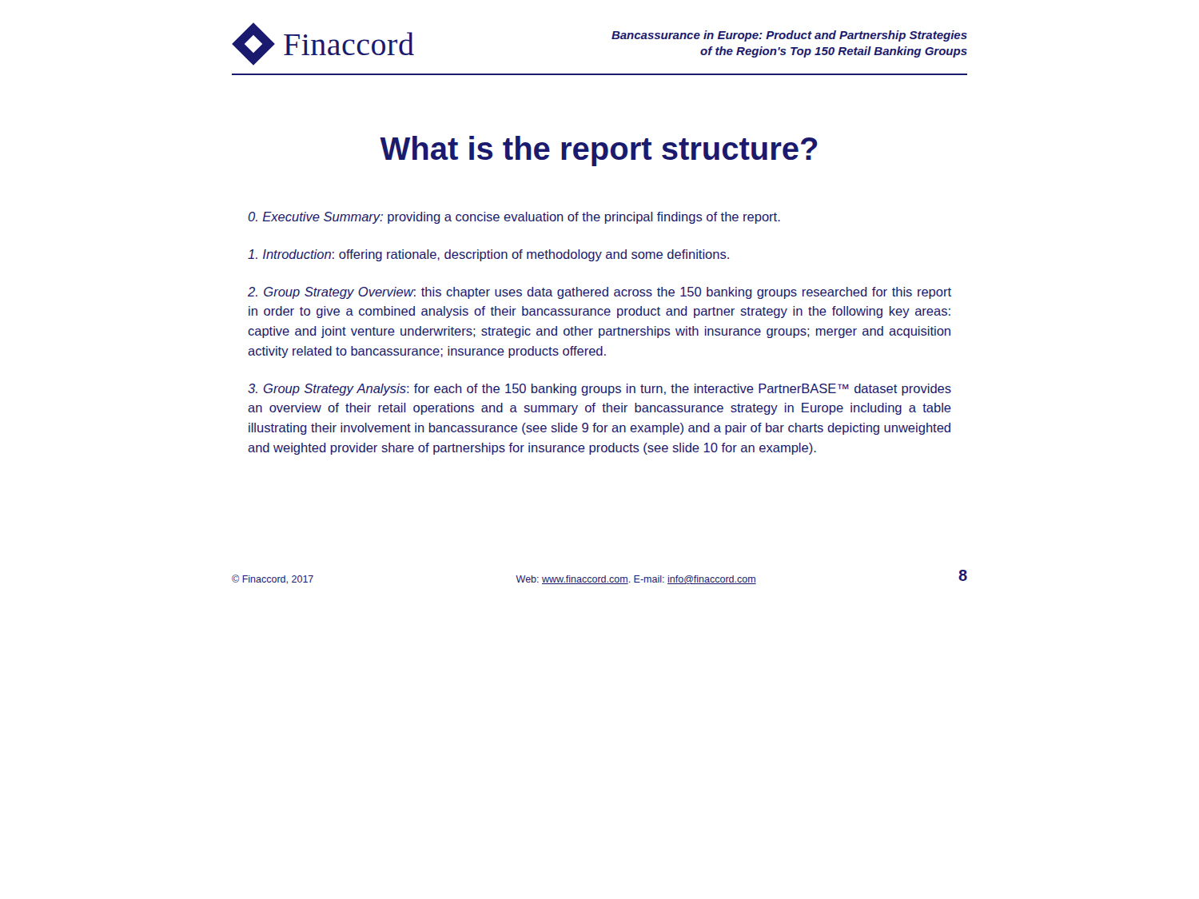Finaccord
Bancassurance in Europe: Product and Partnership Strategies
of the Region's Top 150 Retail Banking Groups
What is the report structure?
0. Executive Summary: providing a concise evaluation of the principal findings of the report.
1. Introduction: offering rationale, description of methodology and some definitions.
2. Group Strategy Overview: this chapter uses data gathered across the 150 banking groups researched for this report in order to give a combined analysis of their bancassurance product and partner strategy in the following key areas: captive and joint venture underwriters; strategic and other partnerships with insurance groups; merger and acquisition activity related to bancassurance; insurance products offered.
3. Group Strategy Analysis: for each of the 150 banking groups in turn, the interactive PartnerBASE™ dataset provides an overview of their retail operations and a summary of their bancassurance strategy in Europe including a table illustrating their involvement in bancassurance (see slide 9 for an example) and a pair of bar charts depicting unweighted and weighted provider share of partnerships for insurance products (see slide 10 for an example).
© Finaccord, 2017
Web: www.finaccord.com. E-mail: info@finaccord.com
8